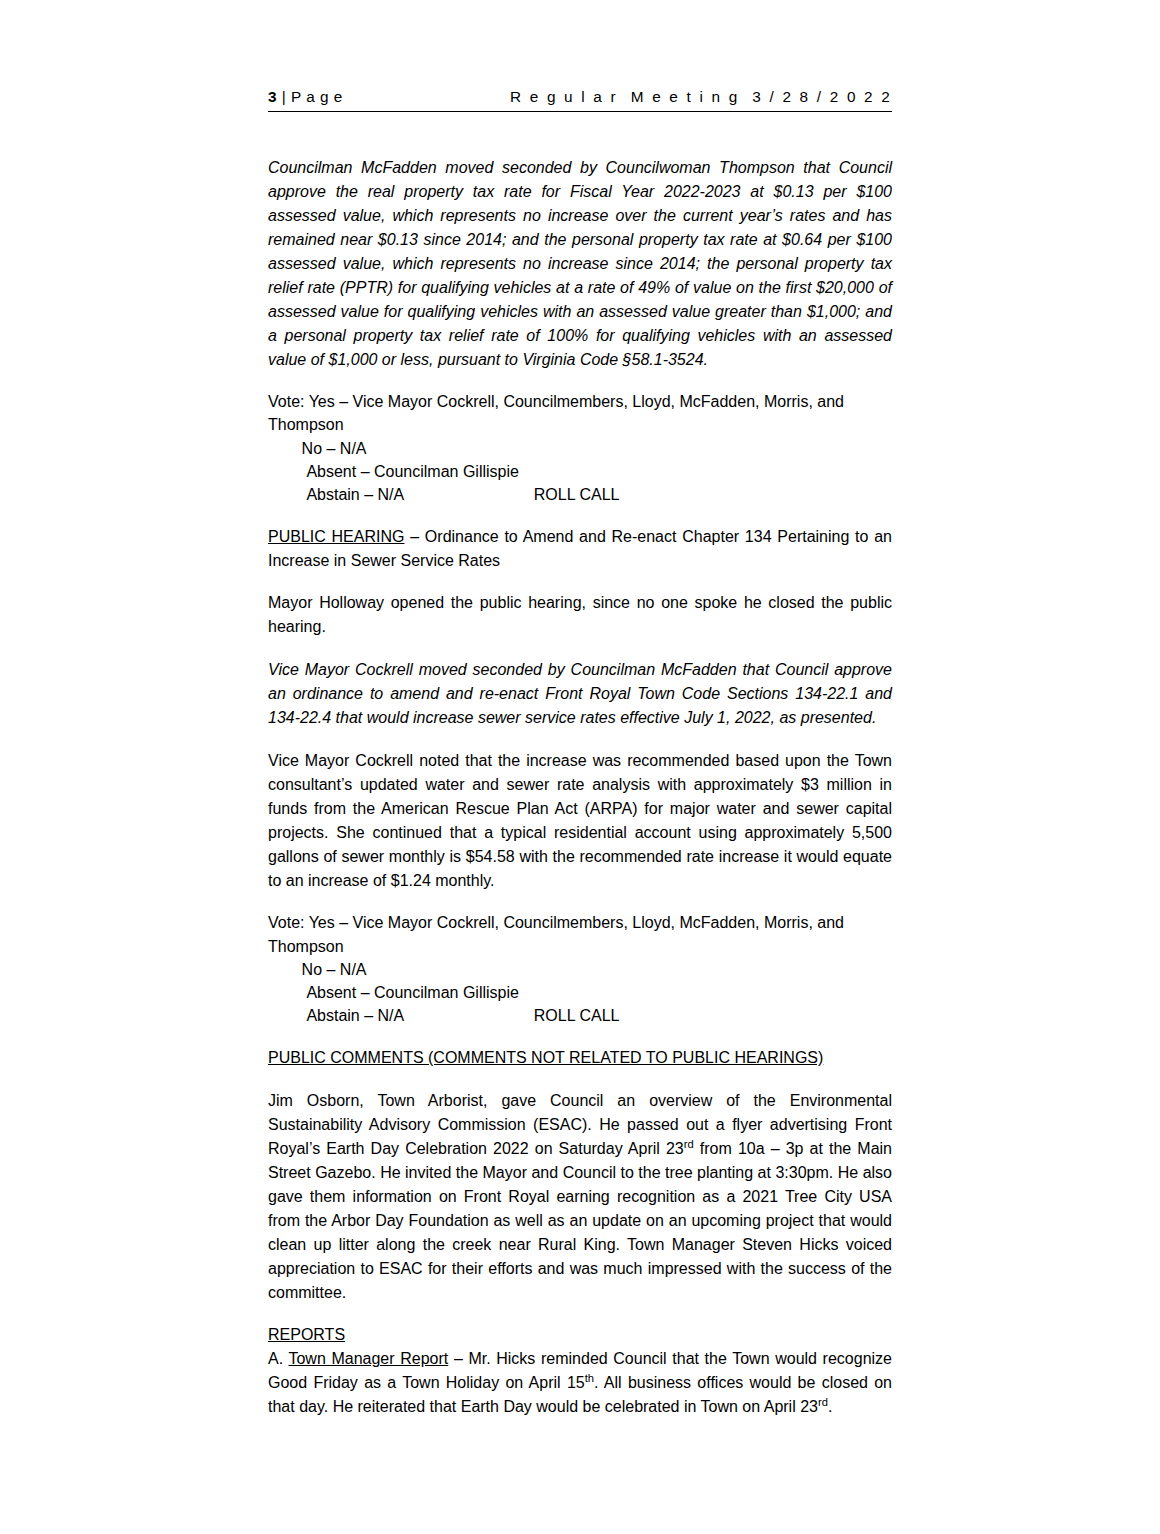3 | P a g e
R e g u l a r M e e t i n g 3 / 2 8 / 2 0 2 2
Councilman McFadden moved seconded by Councilwoman Thompson that Council approve the real property tax rate for Fiscal Year 2022-2023 at $0.13 per $100 assessed value, which represents no increase over the current year’s rates and has remained near $0.13 since 2014; and the personal property tax rate at $0.64 per $100 assessed value, which represents no increase since 2014; the personal property tax relief rate (PPTR) for qualifying vehicles at a rate of 49% of value on the first $20,000 of assessed value for qualifying vehicles with an assessed value greater than $1,000; and a personal property tax relief rate of 100% for qualifying vehicles with an assessed value of $1,000 or less, pursuant to Virginia Code §58.1-3524.
Vote: Yes – Vice Mayor Cockrell, Councilmembers, Lloyd, McFadden, Morris, and Thompson
No – N/A
Absent – Councilman Gillispie
Abstain – N/AROLL CALL
PUBLIC HEARING – Ordinance to Amend and Re-enact Chapter 134 Pertaining to an Increase in Sewer Service Rates
Mayor Holloway opened the public hearing, since no one spoke he closed the public hearing.
Vice Mayor Cockrell moved seconded by Councilman McFadden that Council approve an ordinance to amend and re-enact Front Royal Town Code Sections 134-22.1 and 134-22.4 that would increase sewer service rates effective July 1, 2022, as presented.
Vice Mayor Cockrell noted that the increase was recommended based upon the Town consultant’s updated water and sewer rate analysis with approximately $3 million in funds from the American Rescue Plan Act (ARPA) for major water and sewer capital projects. She continued that a typical residential account using approximately 5,500 gallons of sewer monthly is $54.58 with the recommended rate increase it would equate to an increase of $1.24 monthly.
Vote: Yes – Vice Mayor Cockrell, Councilmembers, Lloyd, McFadden, Morris, and Thompson
No – N/A
Absent – Councilman Gillispie
Abstain – N/AROLL CALL
PUBLIC COMMENTS (COMMENTS NOT RELATED TO PUBLIC HEARINGS)
Jim Osborn, Town Arborist, gave Council an overview of the Environmental Sustainability Advisory Commission (ESAC). He passed out a flyer advertising Front Royal’s Earth Day Celebration 2022 on Saturday April 23rd from 10a – 3p at the Main Street Gazebo. He invited the Mayor and Council to the tree planting at 3:30pm. He also gave them information on Front Royal earning recognition as a 2021 Tree City USA from the Arbor Day Foundation as well as an update on an upcoming project that would clean up litter along the creek near Rural King. Town Manager Steven Hicks voiced appreciation to ESAC for their efforts and was much impressed with the success of the committee.
REPORTS
A. Town Manager Report – Mr. Hicks reminded Council that the Town would recognize Good Friday as a Town Holiday on April 15th. All business offices would be closed on that day. He reiterated that Earth Day would be celebrated in Town on April 23rd.